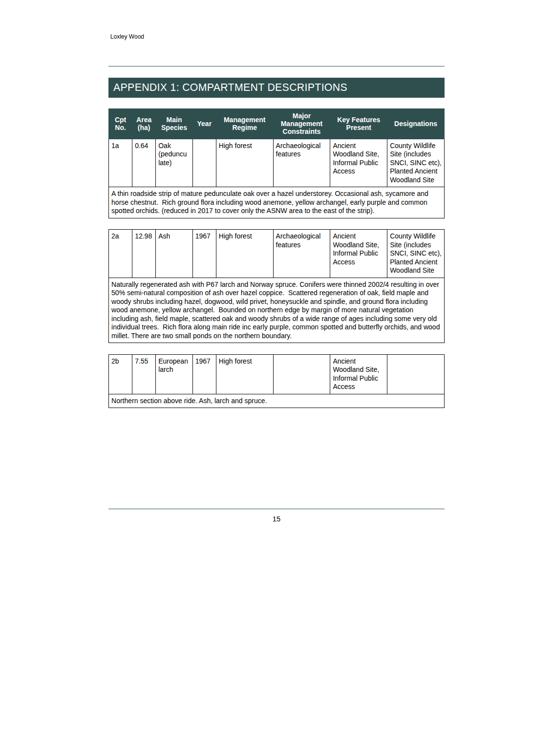Loxley Wood
APPENDIX 1: COMPARTMENT DESCRIPTIONS
| Cpt No. | Area (ha) | Main Species | Year | Management Regime | Major Management Constraints | Key Features Present | Designations |
| --- | --- | --- | --- | --- | --- | --- | --- |
| 1a | 0.64 | Oak (peduncu late) | | High forest | Archaeological features | Ancient Woodland Site, Informal Public Access | County Wildlife Site (includes SNCI, SINC etc), Planted Ancient Woodland Site |
| A thin roadside strip of mature pedunculate oak over a hazel understorey. Occasional ash, sycamore and horse chestnut. Rich ground flora including wood anemone, yellow archangel, early purple and common spotted orchids. (reduced in 2017 to cover only the ASNW area to the east of the strip). |
| 2a | 12.98 | Ash | 1967 | High forest | Archaeological features | Ancient Woodland Site, Informal Public Access | County Wildlife Site (includes SNCI, SINC etc), Planted Ancient Woodland Site |
| Naturally regenerated ash with P67 larch and Norway spruce. Conifers were thinned 2002/4 resulting in over 50% semi-natural composition of ash over hazel coppice. Scattered regeneration of oak, field maple and woody shrubs including hazel, dogwood, wild privet, honeysuckle and spindle, and ground flora including wood anemone, yellow archangel. Bounded on northern edge by margin of more natural vegetation including ash, field maple, scattered oak and woody shrubs of a wide range of ages including some very old individual trees. Rich flora along main ride inc early purple, common spotted and butterfly orchids, and wood millet. There are two small ponds on the northern boundary. |
| 2b | 7.55 | Europea n larch | 1967 | High forest | | Ancient Woodland Site, Informal Public Access | |
| Northern section above ride. Ash, larch and spruce. |
15